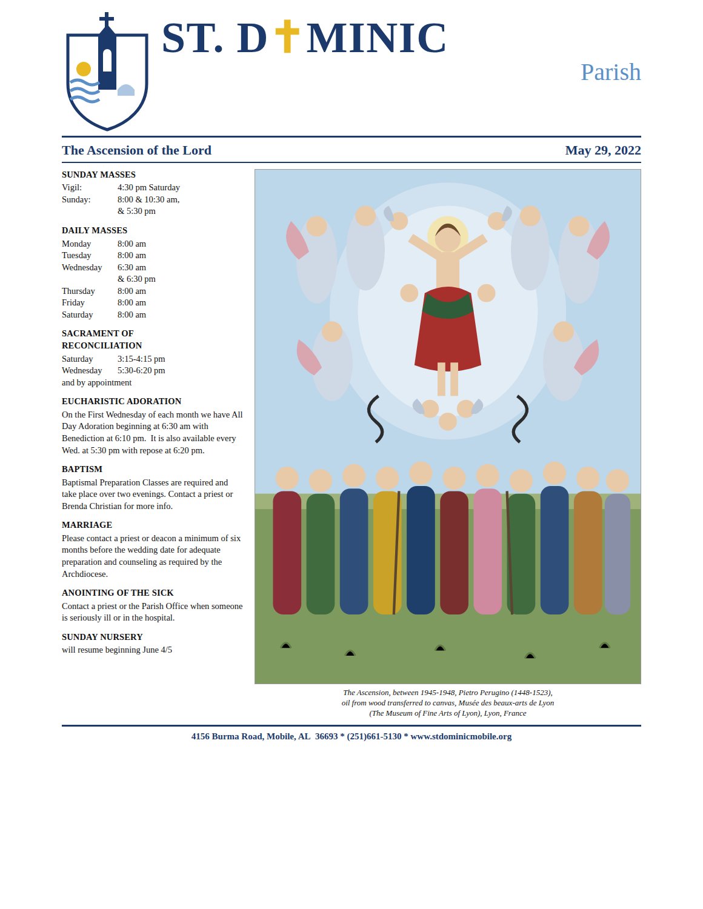ST. D✝MINIC
Parish
The Ascension of the Lord May 29, 2022
Sunday Masses
| Vigil: | 4:30 pm Saturday |
| Sunday: | 8:00 & 10:30 am, |
| | & 5:30 pm |
Daily Masses
| Monday | 8:00 am |
| Tuesday | 8:00 am |
| Wednesday | 6:30 am |
| | & 6:30 pm |
| Thursday | 8:00 am |
| Friday | 8:00 am |
| Saturday | 8:00 am |
Sacrament of
Reconciliation
| Saturday | 3:15-4:15 pm |
| Wednesday | 5:30-6:20 pm |
and by appointment
Eucharistic Adoration
On the First Wednesday of each month we have All Day Adoration beginning at 6:30 am with Benediction at 6:10 pm. It is also available every Wed. at 5:30 pm with repose at 6:20 pm.
Baptism
Baptismal Preparation Classes are required and take place over two evenings. Contact a priest or Brenda Christian for more info.
Marriage
Please contact a priest or deacon a minimum of six months before the wedding date for adequate preparation and counseling as required by the Archdiocese.
Anointing of the Sick
Contact a priest or the Parish Office when someone is seriously ill or in the hospital.
Sunday Nursery
will resume beginning June 4/5
The Ascension, between 1945-1948, Pietro Perugino (1448-1523),
oil from wood transferred to canvas, Musée des beaux-arts de Lyon
(The Museum of Fine Arts of Lyon), Lyon, France
4156 Burma Road, Mobile, AL 36693 * (251)661-5130 * www.stdominicmobile.org